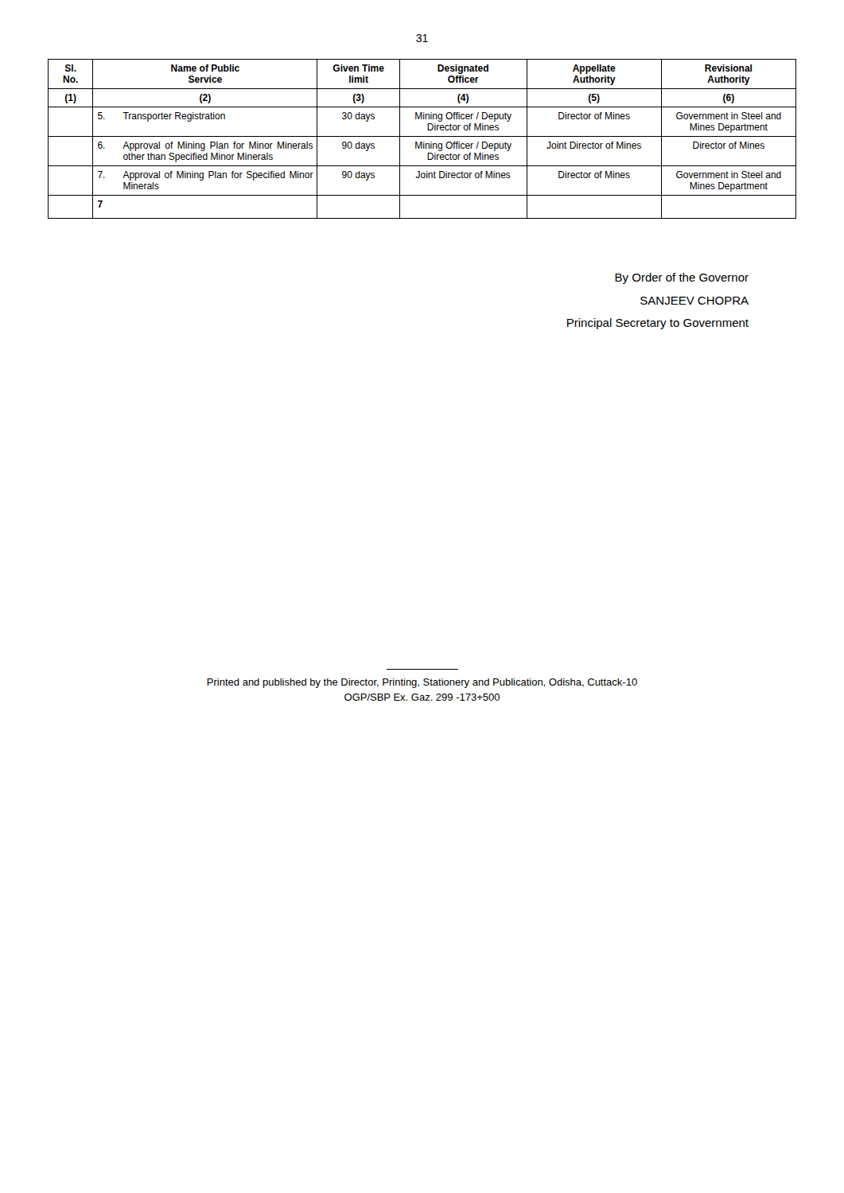31
| Sl. No. | Name of Public Service | Given Time limit | Designated Officer | Appellate Authority | Revisional Authority |
| --- | --- | --- | --- | --- | --- |
| (1) | (2) | (3) | (4) | (5) | (6) |
| | / 5. / Transporter Registration / | 30 days | Mining Officer / Deputy Director of Mines | Director of Mines | Government in Steel and Mines Department |
| | / 6. / Approval of Mining Plan for Minor Minerals other than Specified Minor Minerals / | 90 days | Mining Officer / Deputy Director of Mines | Joint Director of Mines | Director of Mines |
| | / 7. / Approval of Mining Plan for Specified Minor Minerals / | 90 days | Joint Director of Mines | Director of Mines | Government in Steel and Mines Department |
| | 7 | | | | |
By Order of the Governor
SANJEEV CHOPRA
Principal Secretary to Government
Printed and published by the Director, Printing, Stationery and Publication, Odisha, Cuttack-10
OGP/SBP Ex. Gaz. 299 -173+500